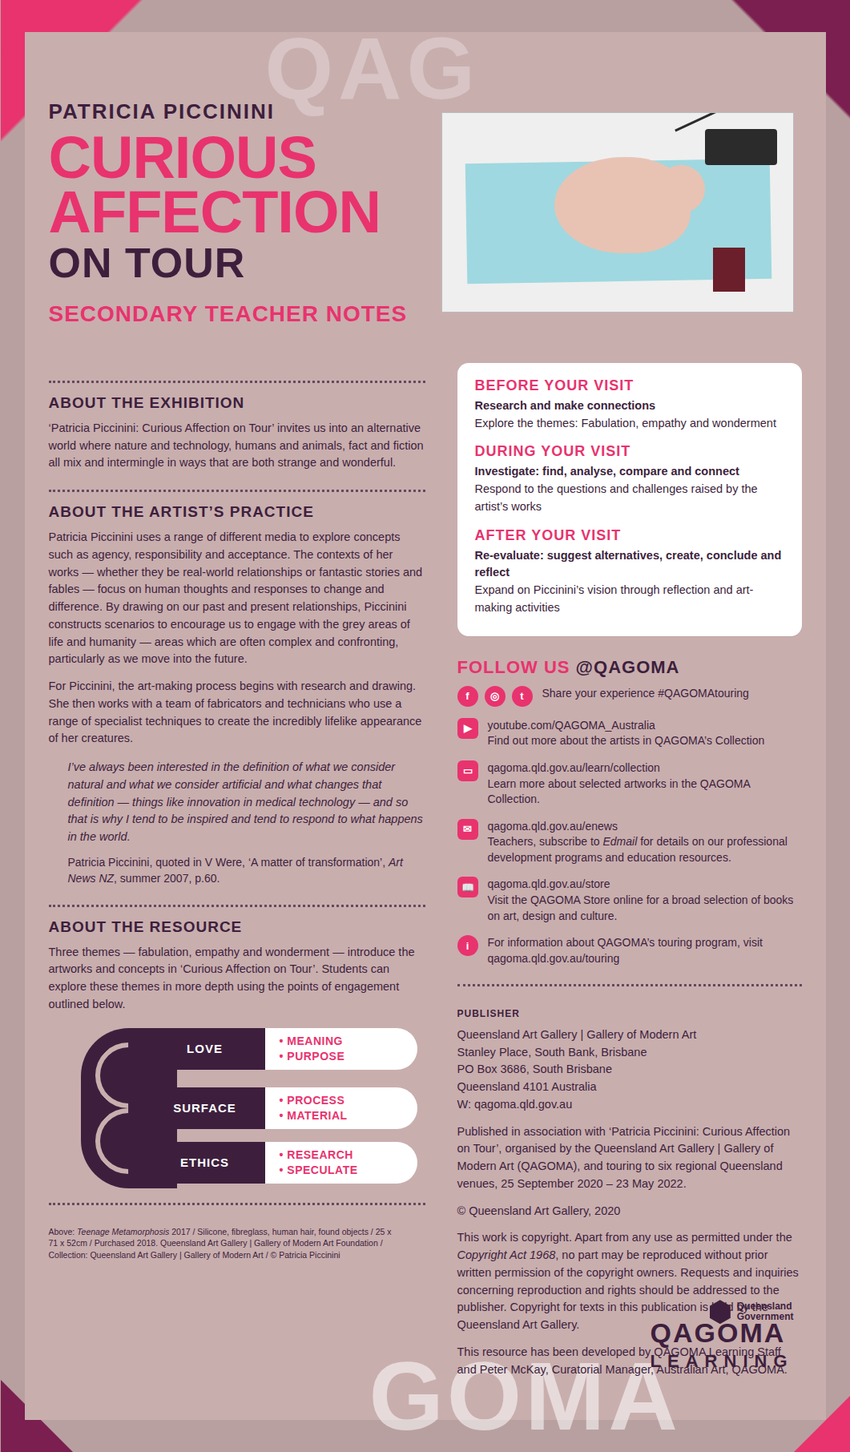QAG
GOMA
PATRICIA PICCININI
CURIOUS
AFFECTIONON TOUR
Secondary Teacher Notes
About the Exhibition
‘Patricia Piccinini: Curious Affection on Tour’ invites us into an alternative world where nature and technology, humans and animals, fact and fiction all mix and intermingle in ways that are both strange and wonderful.
About the Artist’s Practice
Patricia Piccinini uses a range of different media to explore concepts such as agency, responsibility and acceptance. The contexts of her works — whether they be real-world relationships or fantastic stories and fables — focus on human thoughts and responses to change and difference. By drawing on our past and present relationships, Piccinini constructs scenarios to encourage us to engage with the grey areas of life and humanity — areas which are often complex and confronting, particularly as we move into the future.
For Piccinini, the art-making process begins with research and drawing. She then works with a team of fabricators and technicians who use a range of specialist techniques to create the incredibly lifelike appearance of her creatures.
I’ve always been interested in the definition of what we consider natural and what we consider artificial and what changes that definition — things like innovation in medical technology — and so that is why I tend to be inspired and tend to respond to what happens in the world.
Patricia Piccinini, quoted in V Were, ‘A matter of transformation’, Art News NZ, summer 2007, p.60.
About the Resource
Three themes — fabulation, empathy and wonderment — introduce the artworks and concepts in ‘Curious Affection on Tour’. Students can explore these themes in more depth using the points of engagement outlined below.
Surface
• Process• Material
Ethics
• Research• Speculate
Love
• Meaning• Purpose
Above: Teenage Metamorphosis 2017 / Silicone, fibreglass, human hair, found objects / 25 x 71 x 52cm / Purchased 2018. Queensland Art Gallery | Gallery of Modern Art Foundation / Collection: Queensland Art Gallery | Gallery of Modern Art / © Patricia Piccinini
Before Your Visit
Research and make connections
Explore the themes: Fabulation, empathy and wonderment
During Your Visit
Investigate: find, analyse, compare and connect
Respond to the questions and challenges raised by the artist’s works
After Your Visit
Re-evaluate: suggest alternatives, create, conclude and reflect
Expand on Piccinini’s vision through reflection and art-making activities
Follow us @QAGOMA
f
◎
t
Share your experience #QAGOMAtouring
▶
youtube.com/QAGOMA_Australia
Find out more about the artists in QAGOMA’s Collection
▭
qagoma.qld.gov.au/learn/collection
Learn more about selected artworks in the QAGOMA Collection.
✉
qagoma.qld.gov.au/enews
Teachers, subscribe to Edmail for details on our professional development programs and education resources.
📖
qagoma.qld.gov.au/store
Visit the QAGOMA Store online for a broad selection of books on art, design and culture.
i
For information about QAGOMA’s touring program, visit qagoma.qld.gov.au/touring
Publisher
Queensland Art Gallery | Gallery of Modern Art
Stanley Place, South Bank, Brisbane
PO Box 3686, South Brisbane
Queensland 4101 Australia
W: qagoma.qld.gov.au
Published in association with ‘Patricia Piccinini: Curious Affection on Tour’, organised by the Queensland Art Gallery | Gallery of Modern Art (QAGOMA), and touring to six regional Queensland venues, 25 September 2020 – 23 May 2022.
© Queensland Art Gallery, 2020
This work is copyright. Apart from any use as permitted under the Copyright Act 1968, no part may be reproduced without prior written permission of the copyright owners. Requests and inquiries concerning reproduction and rights should be addressed to the publisher. Copyright for texts in this publication is held by the Queensland Art Gallery.
This resource has been developed by QAGOMA Learning Staff and Peter McKay, Curatorial Manager, Australian Art, QAGOMA.
Queensland
Government
QAGOMA
LEARNING